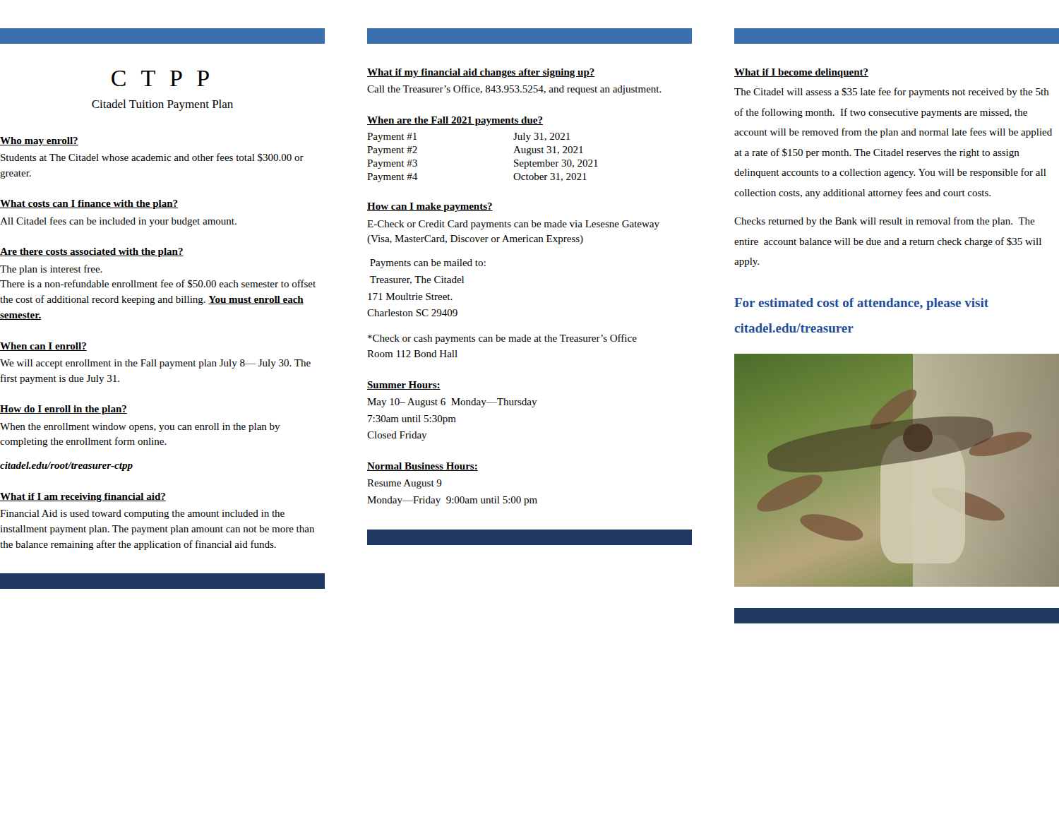C T P P
Citadel Tuition Payment Plan
Who may enroll?
Students at The Citadel whose academic and other fees total $300.00 or greater.
What costs can I finance with the plan?
All Citadel fees can be included in your budget amount.
Are there costs associated with the plan?
The plan is interest free.
There is a non-refundable enrollment fee of $50.00 each semester to offset the cost of additional record keeping and billing. You must enroll each semester.
When can I enroll?
We will accept enrollment in the Fall payment plan July 8— July 30. The first payment is due July 31.
How do I enroll in the plan?
When the enrollment window opens, you can enroll in the plan by completing the enrollment form online.
citadel.edu/root/treasurer-ctpp
What if I am receiving financial aid?
Financial Aid is used toward computing the amount included in the installment payment plan. The payment plan amount can not be more than the balance remaining after the application of financial aid funds.
What if my financial aid changes after signing up?
Call the Treasurer’s Office, 843.953.5254, and request an adjustment.
When are the Fall 2021 payments due?
| Payment #1 | July 31, 2021 |
| Payment #2 | August 31, 2021 |
| Payment #3 | September 30, 2021 |
| Payment #4 | October 31, 2021 |
How can I make payments?
E-Check or Credit Card payments can be made via Lesesne Gateway
(Visa, MasterCard, Discover or American Express)
Payments can be mailed to:
Treasurer, The Citadel
171 Moultrie Street.
Charleston SC 29409
*Check or cash payments can be made at the Treasurer’s Office
Room 112 Bond Hall
Summer Hours:
May 10– August 6 Monday—Thursday
7:30am until 5:30pm
Closed Friday
Normal Business Hours:
Resume August 9
Monday—Friday 9:00am until 5:00 pm
What if I become delinquent?
The Citadel will assess a $35 late fee for payments not received by the 5th of the following month. If two consecutive payments are missed, the account will be removed from the plan and normal late fees will be applied at a rate of $150 per month. The Citadel reserves the right to assign delinquent accounts to a collection agency. You will be responsible for all collection costs, any additional attorney fees and court costs.
Checks returned by the Bank will result in removal from the plan. The entire account balance will be due and a return check charge of $35 will apply.
For estimated cost of attendance, please visit citadel.edu/treasurer